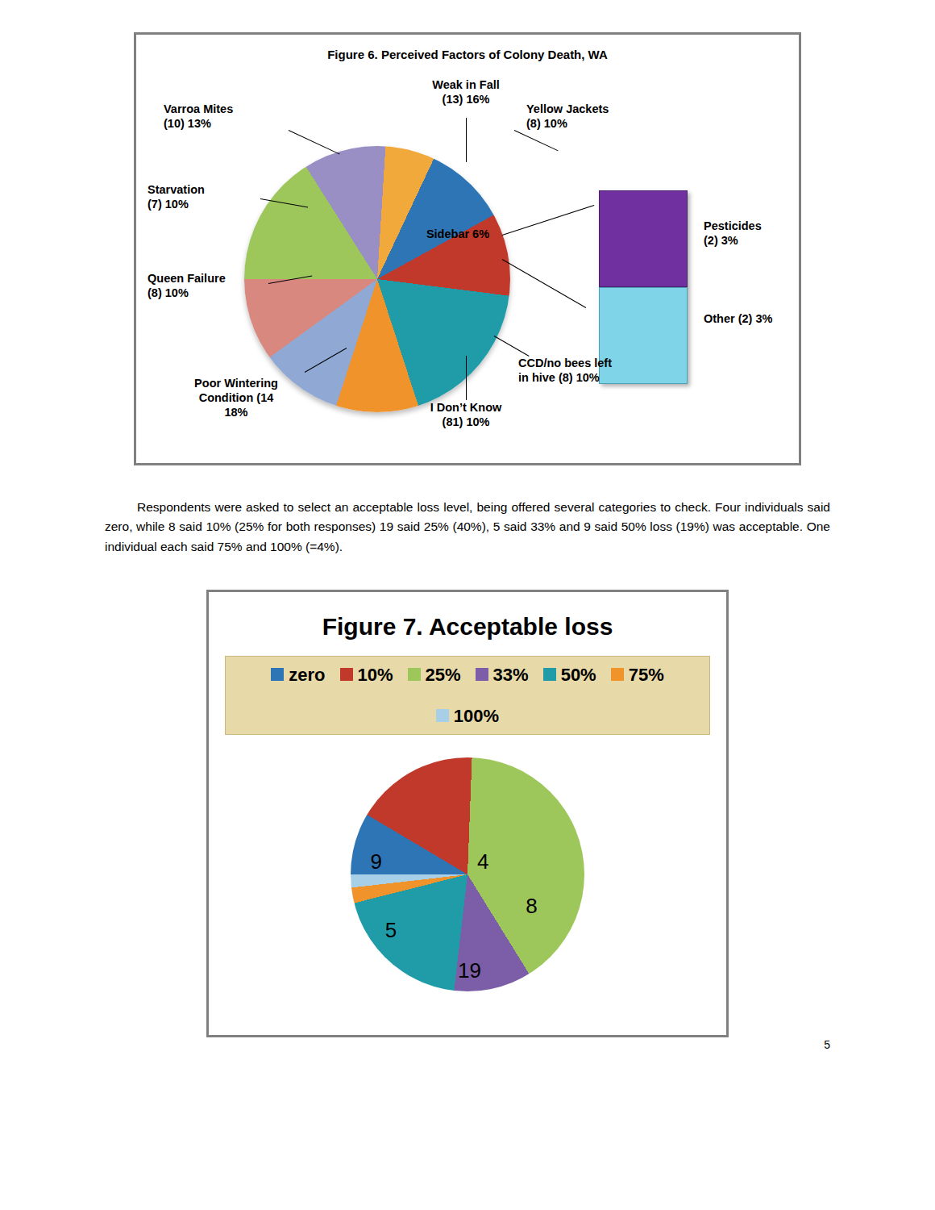Figure 6. Perceived Factors of Colony Death, WA
Weak in Fall
(13) 16%
Yellow Jackets
(8) 10%
Varroa Mites
(10) 13%
Starvation
(7) 10%
Queen Failure
(8) 10%
Poor Wintering
Condition (14
18%
I Don’t Know
(81) 10%
CCD/no bees left
in hive (8) 10%
Sidebar 6%
Pesticides
(2) 3%
Other (2) 3%
Respondents were asked to select an acceptable loss level, being offered several categories to check. Four individuals said zero, while 8 said 10% (25% for both responses) 19 said 25% (40%), 5 said 33% and 9 said 50% loss (19%) was acceptable. One individual each said 75% and 100% (=4%).
Figure 7. Acceptable loss
zero 10% 25% 33% 50% 75% 100%
1
1
4
8
19
5
9
5